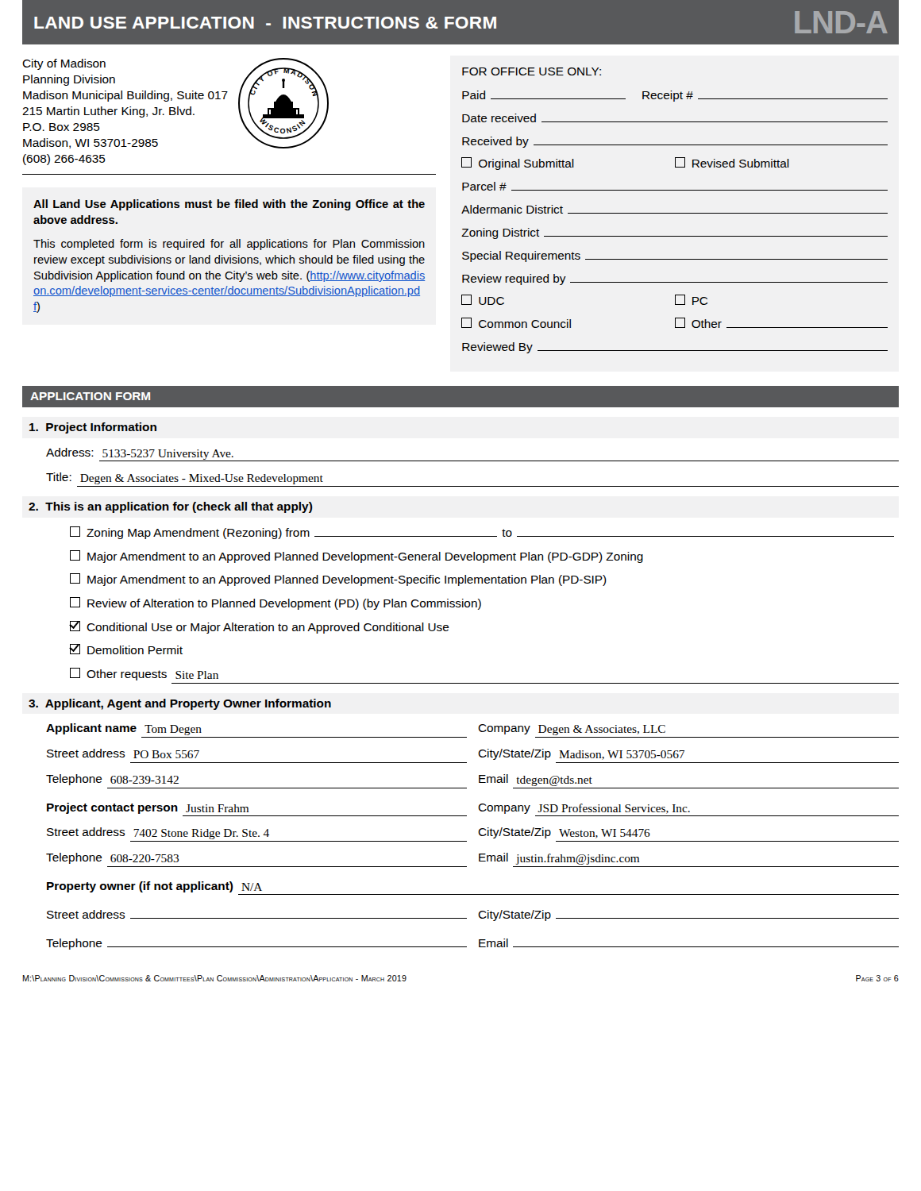LAND USE APPLICATION - INSTRUCTIONS & FORM
LND-A
City of Madison
Planning Division
Madison Municipal Building, Suite 017
215 Martin Luther King, Jr. Blvd.
P.O. Box 2985
Madison, WI 53701-2985
(608) 266-4635
CITY OF MADISON WISCONSIN
All Land Use Applications must be filed with the Zoning Office at the above address.
This completed form is required for all applications for Plan Commission review except subdivisions or land divisions, which should be filed using the Subdivision Application found on the City’s web site. (http://www.cityofmadison.com/development-services-center/documents/SubdivisionApplication.pdf)
FOR OFFICE USE ONLY:
Paid Receipt #
Date received
Received by
Original Submittal
Revised Submittal
Parcel #
Aldermanic District
Zoning District
Special Requirements
Review required by
UDC
PC
Common Council
Other
Reviewed By
APPLICATION FORM
1. Project Information
Address: 5133-5237 University Ave.
Title: Degen & Associates - Mixed-Use Redevelopment
2. This is an application for (check all that apply)
Zoning Map Amendment (Rezoning) from to
Major Amendment to an Approved Planned Development-General Development Plan (PD-GDP) Zoning
Major Amendment to an Approved Planned Development-Specific Implementation Plan (PD-SIP)
Review of Alteration to Planned Development (PD) (by Plan Commission)
Conditional Use or Major Alteration to an Approved Conditional Use
Demolition Permit
Other requests Site Plan
3. Applicant, Agent and Property Owner Information
Applicant name Tom Degen
Company Degen & Associates, LLC
Street address PO Box 5567
City/State/Zip Madison, WI 53705-0567
Telephone 608-239-3142
Email tdegen@tds.net
Project contact person Justin Frahm
Company JSD Professional Services, Inc.
Street address 7402 Stone Ridge Dr. Ste. 4
City/State/Zip Weston, WI 54476
Telephone 608-220-7583
Email justin.frahm@jsdinc.com
Property owner (if not applicant) N/A
Street address
City/State/Zip
Telephone
Email
M:\Planning Division\Commissions & Committees\Plan Commission\Administration\Application - March 2019
Page 3 of 6